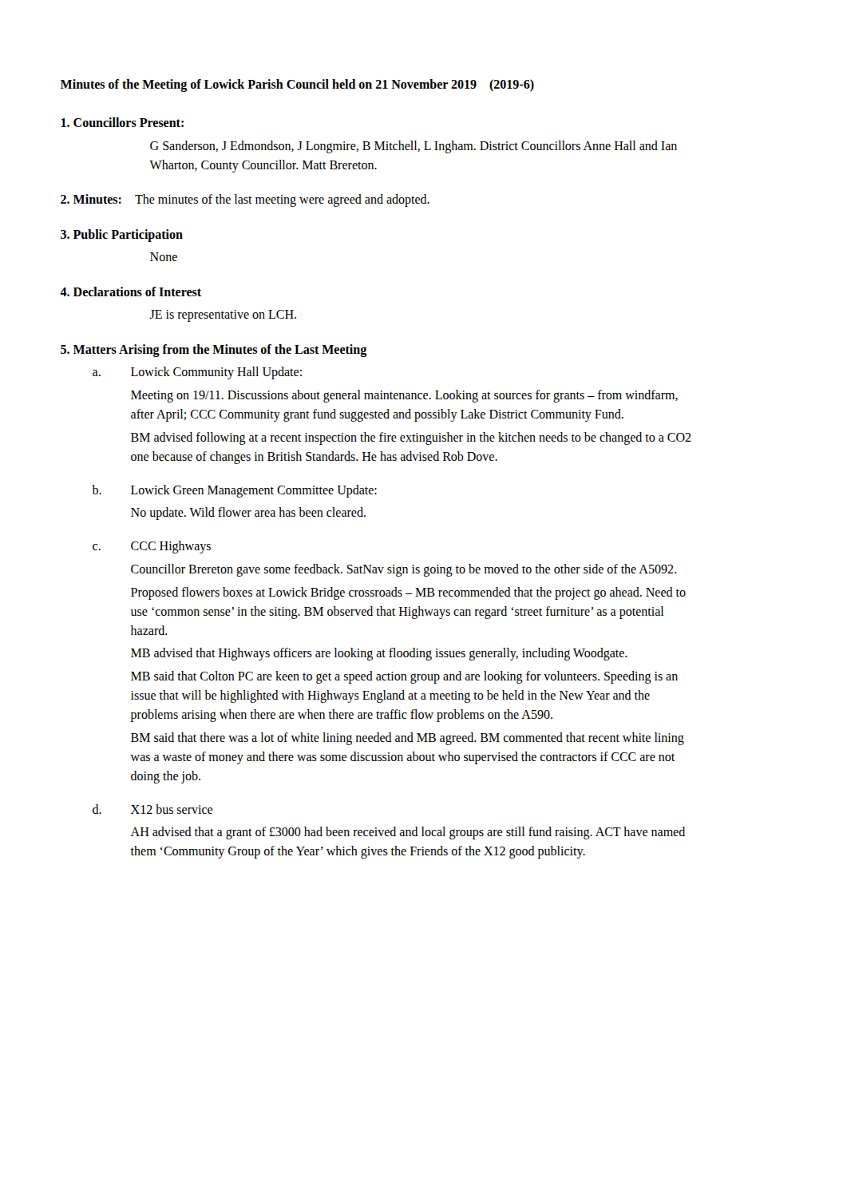Minutes of the Meeting of Lowick Parish Council held on 21 November 2019 (2019-6)
1. Councillors Present:
G Sanderson, J Edmondson, J Longmire, B Mitchell, L Ingham. District Councillors Anne Hall and Ian Wharton, County Councillor. Matt Brereton.
2. Minutes: The minutes of the last meeting were agreed and adopted.
3. Public Participation
None
4. Declarations of Interest
JE is representative on LCH.
5. Matters Arising from the Minutes of the Last Meeting
a.
Lowick Community Hall Update:
Meeting on 19/11. Discussions about general maintenance. Looking at sources for grants – from windfarm, after April; CCC Community grant fund suggested and possibly Lake District Community Fund.
BM advised following at a recent inspection the fire extinguisher in the kitchen needs to be changed to a CO2 one because of changes in British Standards. He has advised Rob Dove.
b.
Lowick Green Management Committee Update:
No update. Wild flower area has been cleared.
c.
CCC Highways
Councillor Brereton gave some feedback. SatNav sign is going to be moved to the other side of the A5092.
Proposed flowers boxes at Lowick Bridge crossroads – MB recommended that the project go ahead. Need to use ‘common sense’ in the siting. BM observed that Highways can regard ‘street furniture’ as a potential hazard.
MB advised that Highways officers are looking at flooding issues generally, including Woodgate.
MB said that Colton PC are keen to get a speed action group and are looking for volunteers. Speeding is an issue that will be highlighted with Highways England at a meeting to be held in the New Year and the problems arising when there are when there are traffic flow problems on the A590.
BM said that there was a lot of white lining needed and MB agreed. BM commented that recent white lining was a waste of money and there was some discussion about who supervised the contractors if CCC are not doing the job.
d.
X12 bus service
AH advised that a grant of £3000 had been received and local groups are still fund raising. ACT have named them ‘Community Group of the Year’ which gives the Friends of the X12 good publicity.